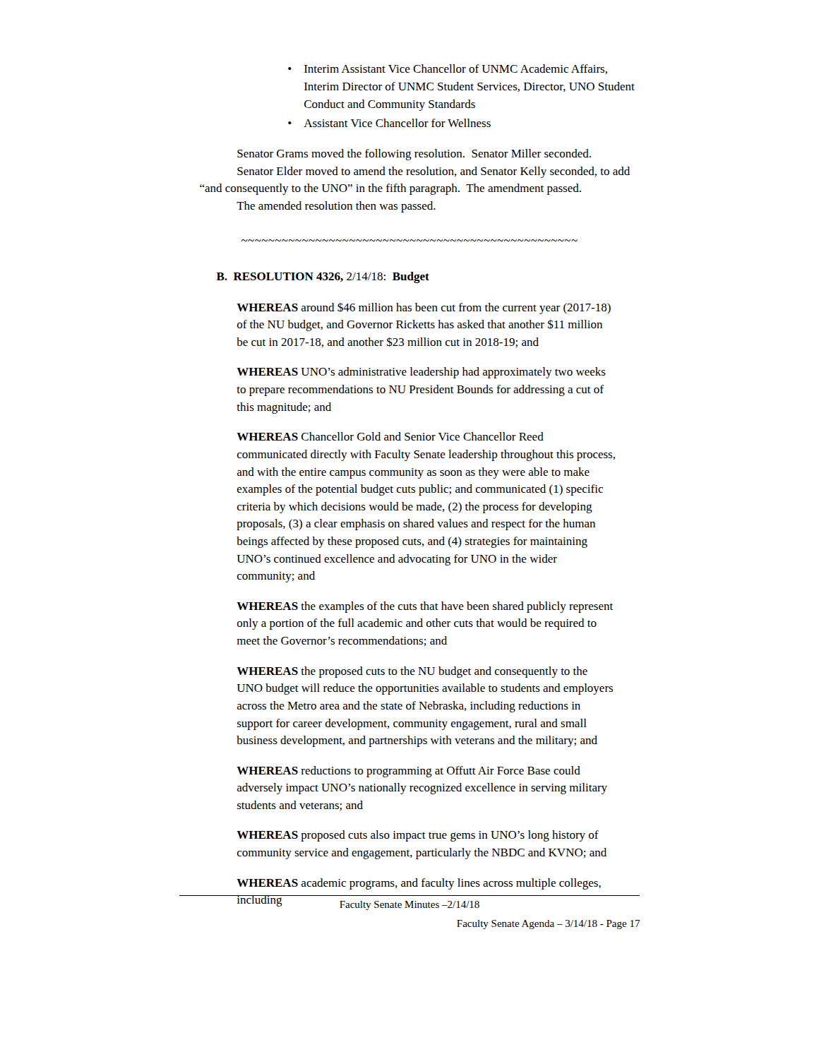Interim Assistant Vice Chancellor of UNMC Academic Affairs, Interim Director of UNMC Student Services, Director, UNO Student Conduct and Community Standards
Assistant Vice Chancellor for Wellness
Senator Grams moved the following resolution. Senator Miller seconded.
Senator Elder moved to amend the resolution, and Senator Kelly seconded, to add
“and consequently to the UNO” in the fifth paragraph. The amendment passed.
The amended resolution then was passed.
~~~~~~~~~~~~~~~~~~~~~~~~~~~~~~~~~~~~~~~~~~~~~~~~~~
B. RESOLUTION 4326, 2/14/18: Budget
WHEREAS around $46 million has been cut from the current year (2017-18) of the NU budget, and Governor Ricketts has asked that another $11 million be cut in 2017-18, and another $23 million cut in 2018-19; and
WHEREAS UNO’s administrative leadership had approximately two weeks to prepare recommendations to NU President Bounds for addressing a cut of this magnitude; and
WHEREAS Chancellor Gold and Senior Vice Chancellor Reed communicated directly with Faculty Senate leadership throughout this process, and with the entire campus community as soon as they were able to make examples of the potential budget cuts public; and communicated (1) specific criteria by which decisions would be made, (2) the process for developing proposals, (3) a clear emphasis on shared values and respect for the human beings affected by these proposed cuts, and (4) strategies for maintaining UNO’s continued excellence and advocating for UNO in the wider community; and
WHEREAS the examples of the cuts that have been shared publicly represent only a portion of the full academic and other cuts that would be required to meet the Governor’s recommendations; and
WHEREAS the proposed cuts to the NU budget and consequently to the UNO budget will reduce the opportunities available to students and employers across the Metro area and the state of Nebraska, including reductions in support for career development, community engagement, rural and small business development, and partnerships with veterans and the military; and
WHEREAS reductions to programming at Offutt Air Force Base could adversely impact UNO’s nationally recognized excellence in serving military students and veterans; and
WHEREAS proposed cuts also impact true gems in UNO’s long history of community service and engagement, particularly the NBDC and KVNO; and
WHEREAS academic programs, and faculty lines across multiple colleges, including
Faculty Senate Minutes –2/14/18
Faculty Senate Agenda – 3/14/18 - Page 17